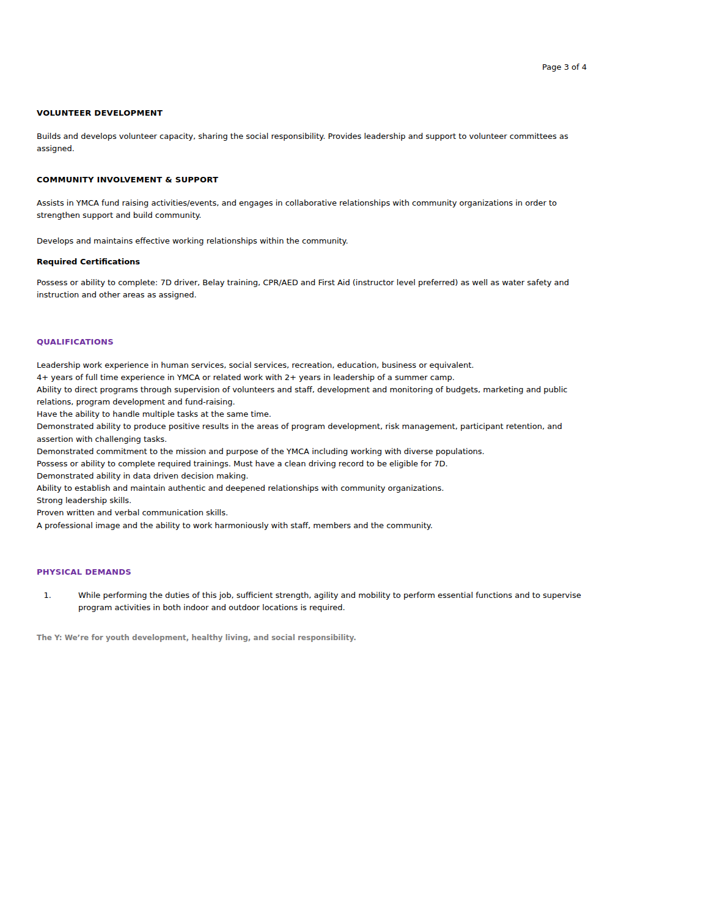Page 3 of 4
VOLUNTEER DEVELOPMENT
Builds and develops volunteer capacity, sharing the social responsibility. Provides leadership and support to volunteer committees as assigned.
COMMUNITY INVOLVEMENT & SUPPORT
Assists in YMCA fund raising activities/events, and engages in collaborative relationships with community organizations in order to strengthen support and build community.
Develops and maintains effective working relationships within the community.
Required Certifications
Possess or ability to complete: 7D driver, Belay training, CPR/AED and First Aid (instructor level preferred) as well as water safety and instruction and other areas as assigned.
QUALIFICATIONS
Leadership work experience in human services, social services, recreation, education, business or equivalent.
4+ years of full time experience in YMCA or related work with 2+ years in leadership of a summer camp.
Ability to direct programs through supervision of volunteers and staff, development and monitoring of budgets, marketing and public relations, program development and fund-raising.
Have the ability to handle multiple tasks at the same time.
Demonstrated ability to produce positive results in the areas of program development, risk management, participant retention, and assertion with challenging tasks.
Demonstrated commitment to the mission and purpose of the YMCA including working with diverse populations.
Possess or ability to complete required trainings. Must have a clean driving record to be eligible for 7D.
Demonstrated ability in data driven decision making.
Ability to establish and maintain authentic and deepened relationships with community organizations.
Strong leadership skills.
Proven written and verbal communication skills.
A professional image and the ability to work harmoniously with staff, members and the community.
PHYSICAL DEMANDS
While performing the duties of this job, sufficient strength, agility and mobility to perform essential functions and to supervise program activities in both indoor and outdoor locations is required.
The Y: We’re for youth development, healthy living, and social responsibility.